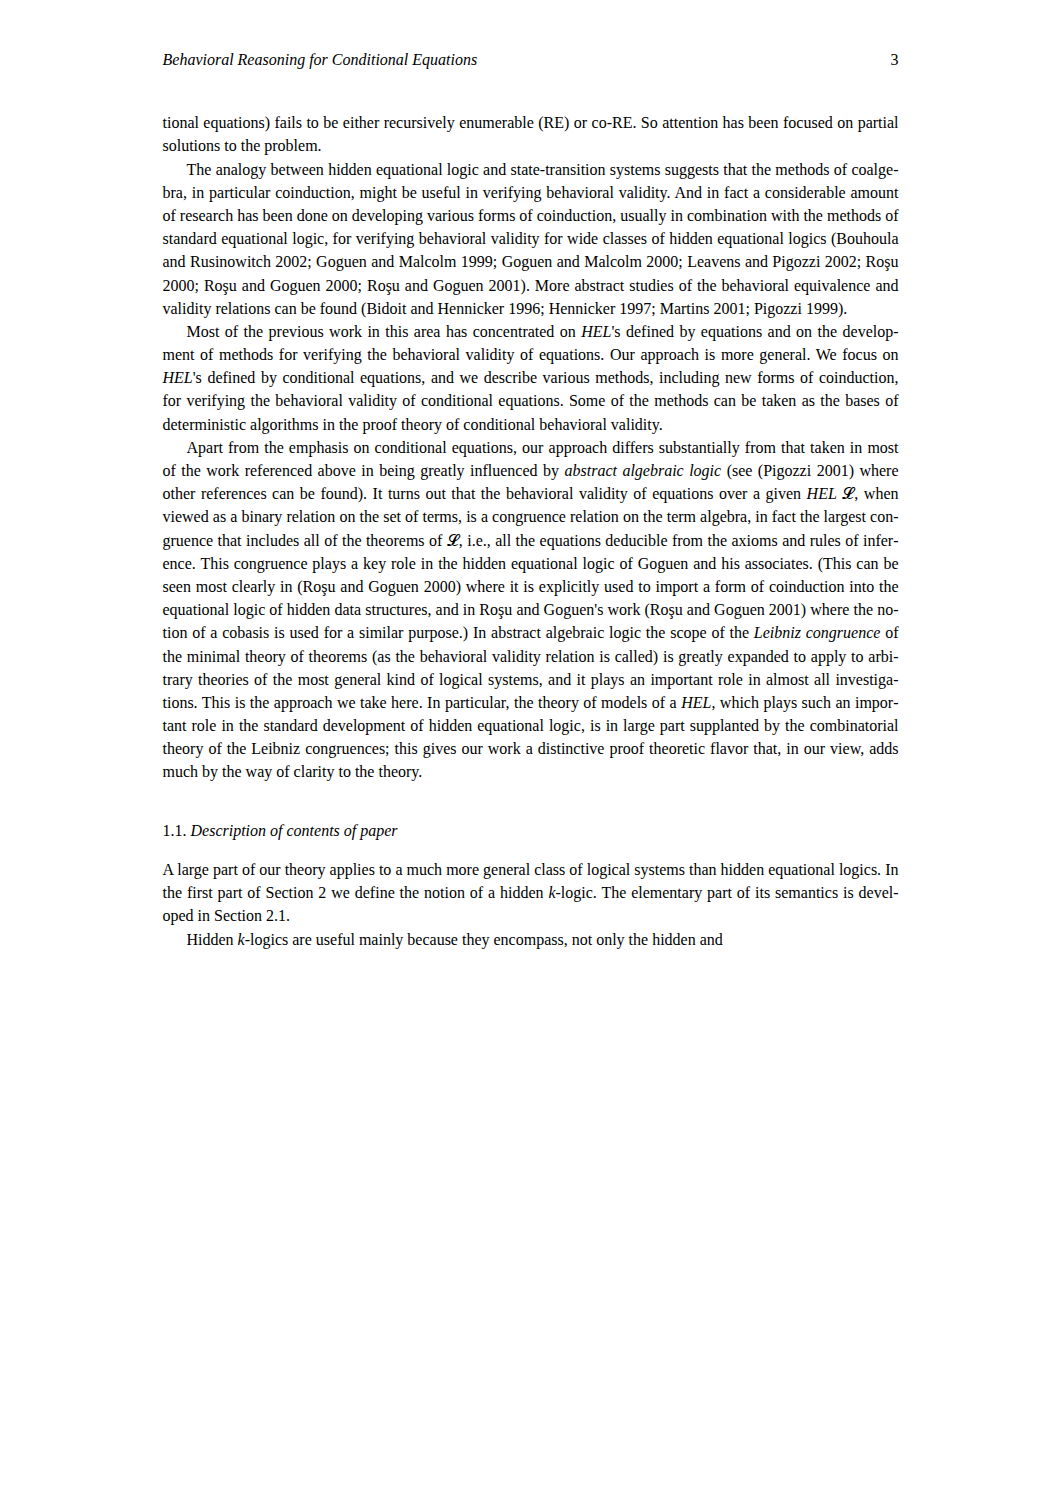Behavioral Reasoning for Conditional Equations 3
tional equations) fails to be either recursively enumerable (RE) or co-RE. So attention has been focused on partial solutions to the problem.
The analogy between hidden equational logic and state-transition systems suggests that the methods of coalgebra, in particular coinduction, might be useful in verifying behavioral validity. And in fact a considerable amount of research has been done on developing various forms of coinduction, usually in combination with the methods of standard equational logic, for verifying behavioral validity for wide classes of hidden equational logics (Bouhoula and Rusinowitch 2002; Goguen and Malcolm 1999; Goguen and Malcolm 2000; Leavens and Pigozzi 2002; Roşu 2000; Roşu and Goguen 2000; Roşu and Goguen 2001). More abstract studies of the behavioral equivalence and validity relations can be found (Bidoit and Hennicker 1996; Hennicker 1997; Martins 2001; Pigozzi 1999).
Most of the previous work in this area has concentrated on HEL's defined by equations and on the development of methods for verifying the behavioral validity of equations. Our approach is more general. We focus on HEL's defined by conditional equations, and we describe various methods, including new forms of coinduction, for verifying the behavioral validity of conditional equations. Some of the methods can be taken as the bases of deterministic algorithms in the proof theory of conditional behavioral validity.
Apart from the emphasis on conditional equations, our approach differs substantially from that taken in most of the work referenced above in being greatly influenced by abstract algebraic logic (see (Pigozzi 2001) where other references can be found). It turns out that the behavioral validity of equations over a given HEL 𝓛, when viewed as a binary relation on the set of terms, is a congruence relation on the term algebra, in fact the largest congruence that includes all of the theorems of 𝓛, i.e., all the equations deducible from the axioms and rules of inference. This congruence plays a key role in the hidden equational logic of Goguen and his associates. (This can be seen most clearly in (Roşu and Goguen 2000) where it is explicitly used to import a form of coinduction into the equational logic of hidden data structures, and in Roşu and Goguen's work (Roşu and Goguen 2001) where the notion of a cobasis is used for a similar purpose.) In abstract algebraic logic the scope of the Leibniz congruence of the minimal theory of theorems (as the behavioral validity relation is called) is greatly expanded to apply to arbitrary theories of the most general kind of logical systems, and it plays an important role in almost all investigations. This is the approach we take here. In particular, the theory of models of a HEL, which plays such an important role in the standard development of hidden equational logic, is in large part supplanted by the combinatorial theory of the Leibniz congruences; this gives our work a distinctive proof theoretic flavor that, in our view, adds much by the way of clarity to the theory.
1.1. Description of contents of paper
A large part of our theory applies to a much more general class of logical systems than hidden equational logics. In the first part of Section 2 we define the notion of a hidden k-logic. The elementary part of its semantics is developed in Section 2.1.
Hidden k-logics are useful mainly because they encompass, not only the hidden and